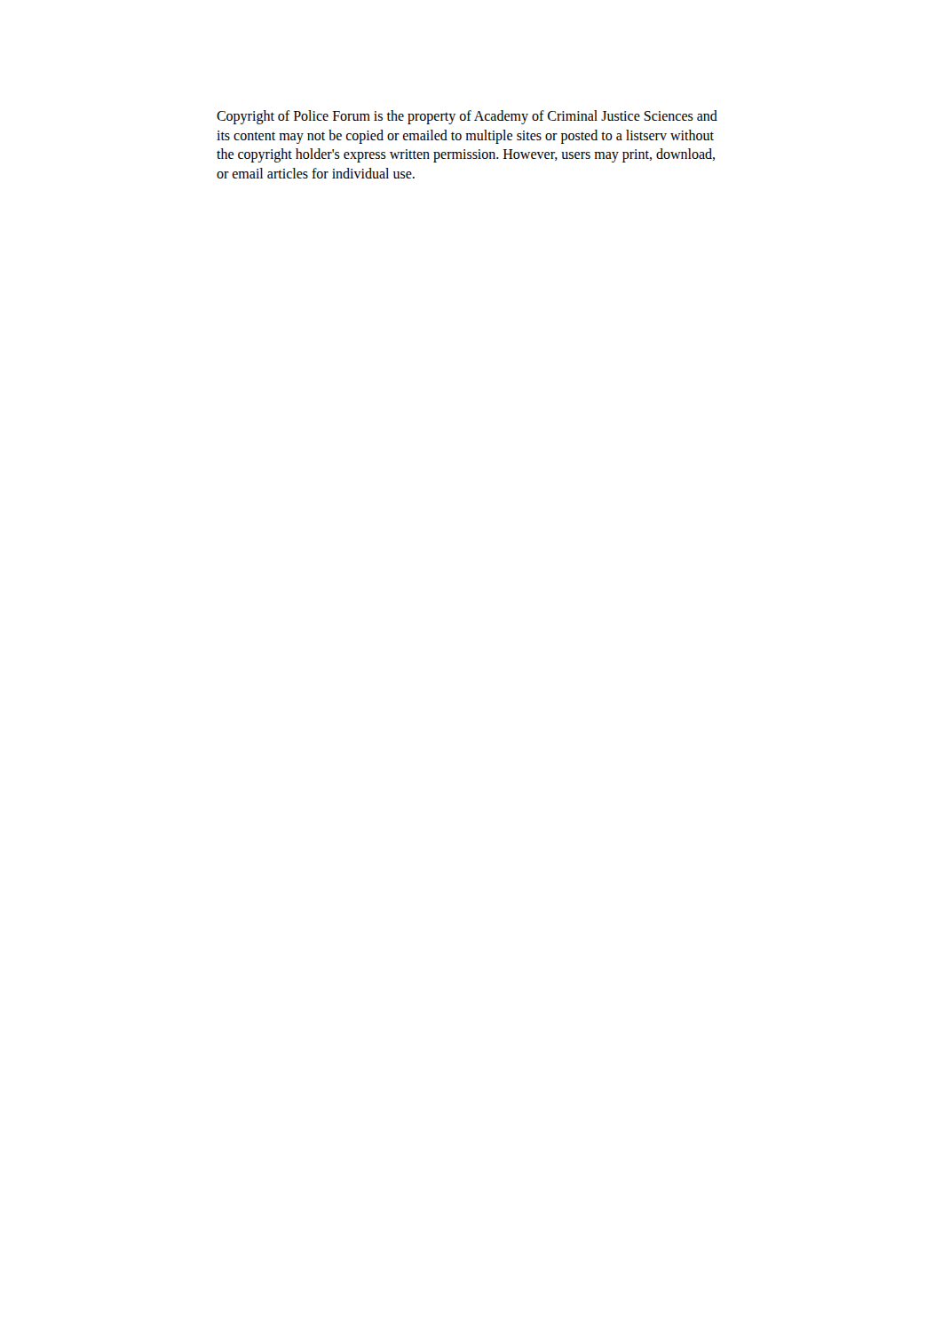Copyright of Police Forum is the property of Academy of Criminal Justice Sciences and its content may not be copied or emailed to multiple sites or posted to a listserv without the copyright holder's express written permission. However, users may print, download, or email articles for individual use.